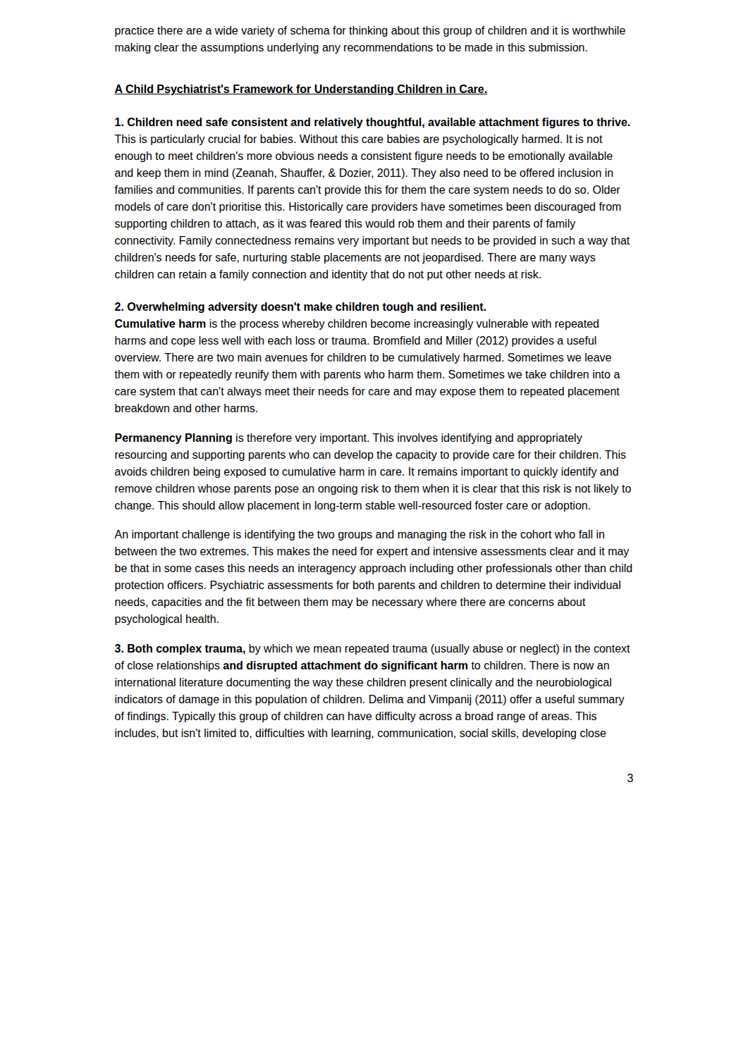practice there are a wide variety of schema for thinking about this group of children and it is worthwhile making clear the assumptions underlying any recommendations to be made in this submission.
A Child Psychiatrist's Framework for Understanding Children in Care.
1. Children need safe consistent and relatively thoughtful, available attachment figures to thrive.
This is particularly crucial for babies. Without this care babies are psychologically harmed. It is not enough to meet children's more obvious needs a consistent figure needs to be emotionally available and keep them in mind (Zeanah, Shauffer, & Dozier, 2011). They also need to be offered inclusion in families and communities. If parents can't provide this for them the care system needs to do so. Older models of care don't prioritise this. Historically care providers have sometimes been discouraged from supporting children to attach, as it was feared this would rob them and their parents of family connectivity. Family connectedness remains very important but needs to be provided in such a way that children's needs for safe, nurturing stable placements are not jeopardised. There are many ways children can retain a family connection and identity that do not put other needs at risk.
2. Overwhelming adversity doesn't make children tough and resilient.
Cumulative harm is the process whereby children become increasingly vulnerable with repeated harms and cope less well with each loss or trauma. Bromfield and Miller (2012) provides a useful overview. There are two main avenues for children to be cumulatively harmed. Sometimes we leave them with or repeatedly reunify them with parents who harm them. Sometimes we take children into a care system that can't always meet their needs for care and may expose them to repeated placement breakdown and other harms.
Permanency Planning is therefore very important. This involves identifying and appropriately resourcing and supporting parents who can develop the capacity to provide care for their children. This avoids children being exposed to cumulative harm in care. It remains important to quickly identify and remove children whose parents pose an ongoing risk to them when it is clear that this risk is not likely to change. This should allow placement in long-term stable well-resourced foster care or adoption.
An important challenge is identifying the two groups and managing the risk in the cohort who fall in between the two extremes. This makes the need for expert and intensive assessments clear and it may be that in some cases this needs an interagency approach including other professionals other than child protection officers. Psychiatric assessments for both parents and children to determine their individual needs, capacities and the fit between them may be necessary where there are concerns about psychological health.
3. Both complex trauma, by which we mean repeated trauma (usually abuse or neglect) in the context of close relationships and disrupted attachment do significant harm to children. There is now an international literature documenting the way these children present clinically and the neurobiological indicators of damage in this population of children. Delima and Vimpanij (2011) offer a useful summary of findings. Typically this group of children can have difficulty across a broad range of areas. This includes, but isn't limited to, difficulties with learning, communication, social skills, developing close
3